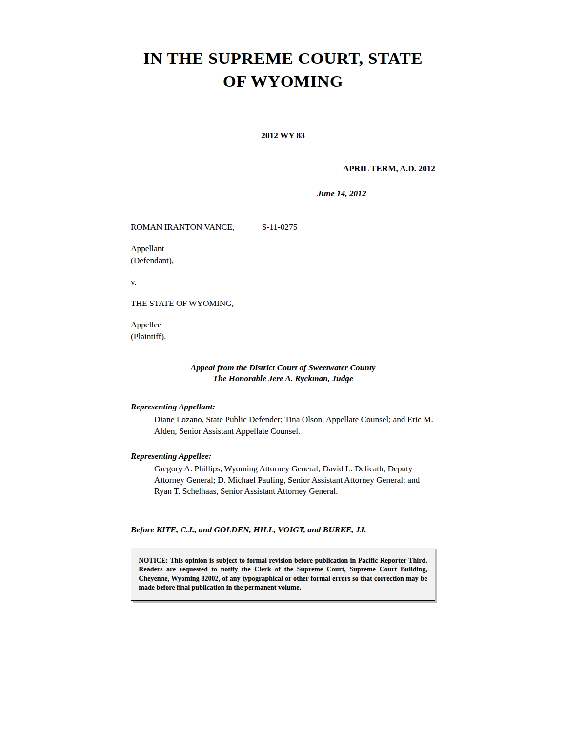IN THE SUPREME COURT, STATE OF WYOMING
2012 WY 83
APRIL TERM, A.D. 2012
June 14, 2012
| ROMAN IRANTON VANCE, Appellant (Defendant), v. THE STATE OF WYOMING, Appellee (Plaintiff). | | S-11-0275 |
Appeal from the District Court of Sweetwater County
The Honorable Jere A. Ryckman, Judge
Representing Appellant:
Diane Lozano, State Public Defender; Tina Olson, Appellate Counsel; and Eric M. Alden, Senior Assistant Appellate Counsel.
Representing Appellee:
Gregory A. Phillips, Wyoming Attorney General; David L. Delicath, Deputy Attorney General; D. Michael Pauling, Senior Assistant Attorney General; and Ryan T. Schelhaas, Senior Assistant Attorney General.
Before KITE, C.J., and GOLDEN, HILL, VOIGT, and BURKE, JJ.
NOTICE: This opinion is subject to formal revision before publication in Pacific Reporter Third. Readers are requested to notify the Clerk of the Supreme Court, Supreme Court Building, Cheyenne, Wyoming 82002, of any typographical or other formal errors so that correction may be made before final publication in the permanent volume.